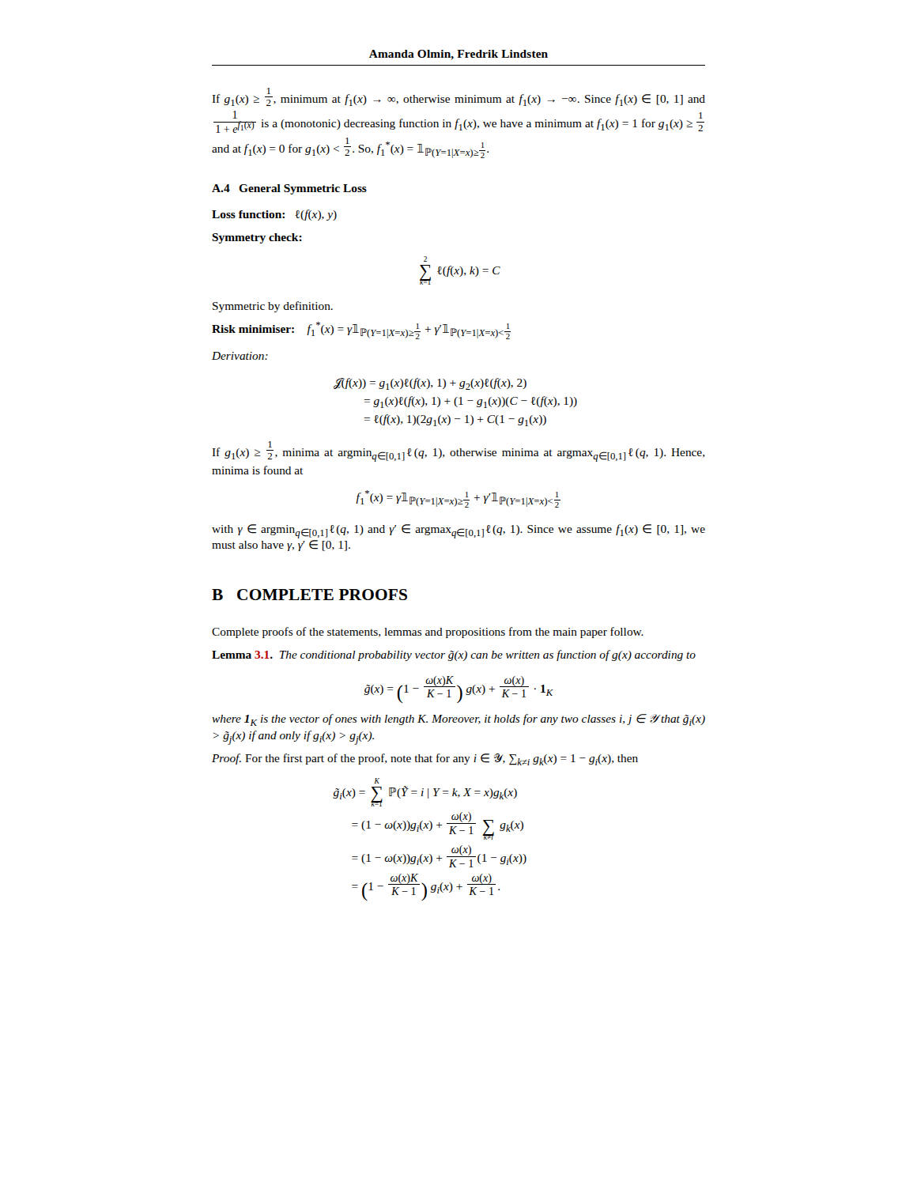Amanda Olmin, Fredrik Lindsten
If g1(x) ≥ 12, minimum at f1(x) → ∞, otherwise minimum at f1(x) → −∞. Since f1(x) ∈ [0, 1] and 11 + ef1(x) is a (monotonic) decreasing function in f1(x), we have a minimum at f1(x) = 1 for g1(x) ≥ 12 and at f1(x) = 0 for g1(x) < 12. So, f1*(x) = 𝟙ℙ(Y=1|X=x)≥12.
A.4 General Symmetric Loss
Loss function: ℓ(f(x), y)
Symmetry check:
2∑k=1 ℓ(f(x), k) = C
Symmetric by definition.
Risk minimiser: f1*(x) = γ𝟙ℙ(Y=1|X=x)≥12 + γ′𝟙ℙ(Y=1|X=x)<12
Derivation:
𝒥(f(x)) = g1(x)ℓ(f(x), 1) + g2(x)ℓ(f(x), 2) = g1(x)ℓ(f(x), 1) + (1 − g1(x))(C − ℓ(f(x), 1)) = ℓ(f(x), 1)(2g1(x) − 1) + C(1 − g1(x))
If g1(x) ≥ 12, minima at argminq∈[0,1]ℓ(q, 1), otherwise minima at argmaxq∈[0,1]ℓ(q, 1). Hence, minima is found at
f1*(x) = γ𝟙ℙ(Y=1|X=x)≥12 + γ′𝟙ℙ(Y=1|X=x)<12
with γ ∈ argminq∈[0,1]ℓ(q, 1) and γ′ ∈ argmaxq∈[0,1]ℓ(q, 1). Since we assume f1(x) ∈ [0, 1], we must also have γ, γ′ ∈ [0, 1].
B COMPLETE PROOFS
Complete proofs of the statements, lemmas and propositions from the main paper follow.
Lemma 3.1. The conditional probability vector g̃(x) can be written as function of g(x) according to
g̃(x) = (1 − ω(x)K K − 1) g(x) + ω(x) K − 1 · 1K
where 1K is the vector of ones with length K. Moreover, it holds for any two classes i, j ∈ 𝒴 that g̃i(x) > g̃j(x) if and only if gi(x) > gj(x).
Proof. For the first part of the proof, note that for any i ∈ 𝒴, ∑k≠i gk(x) = 1 − gi(x), then
g̃i(x) = K∑k=1 ℙ(Ỹ = i | Y = k, X = x)gk(x) = (1 − ω(x))gi(x) + ω(x) K − 1 ∑k≠i gk(x) = (1 − ω(x))gi(x) + ω(x) K − 1(1 − gi(x)) = (1 − ω(x)K K − 1) gi(x) + ω(x) K − 1.